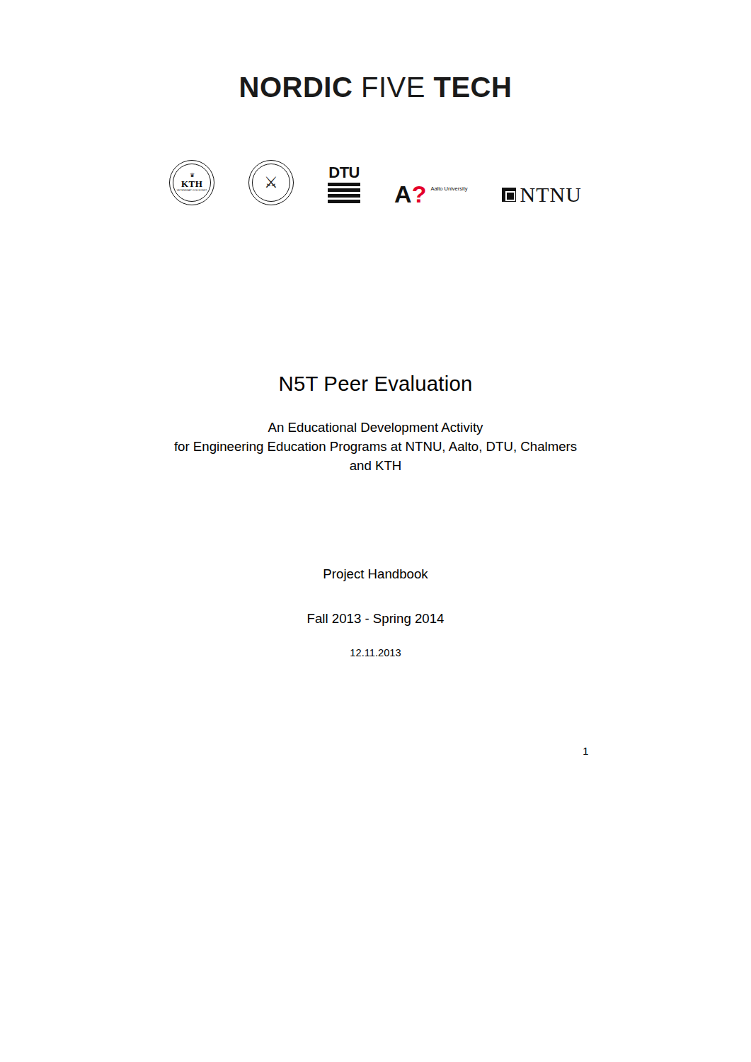NORDIC FIVE TECH
♛
KTH
VETENSKAP OCH KONST
⚔
DTU
A?
Aalto University
NTNU
N5T Peer Evaluation
An Educational Development Activity
for Engineering Education Programs at NTNU, Aalto, DTU, Chalmers and KTH
Project Handbook
Fall 2013 - Spring 2014
12.11.2013
1